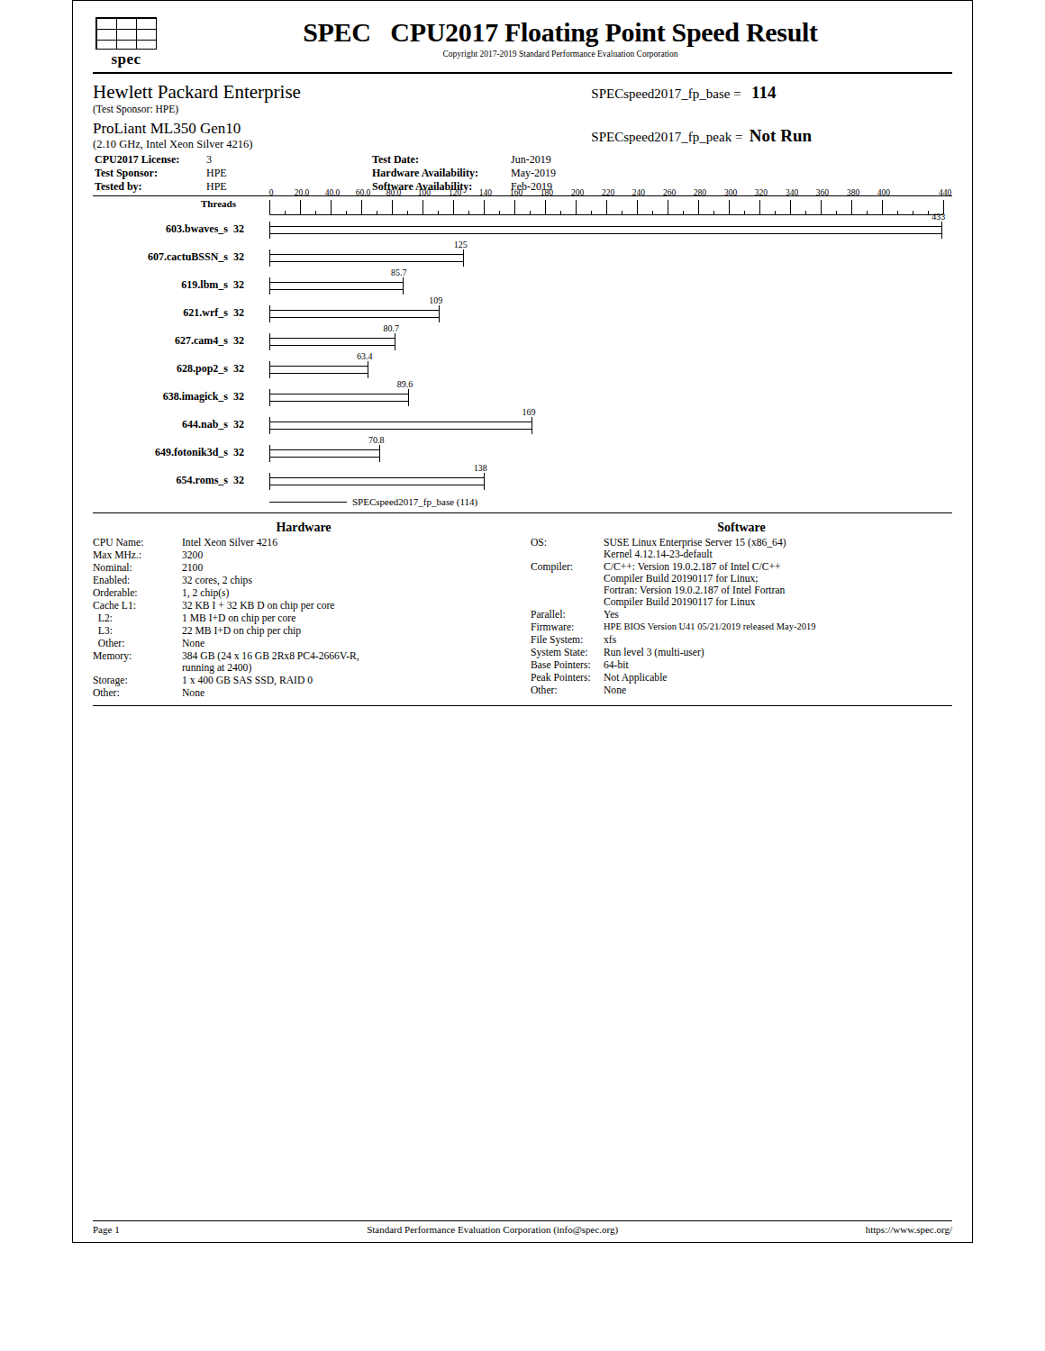spec
SPEC CPU2017 Floating Point Speed Result
Copyright 2017-2019 Standard Performance Evaluation Corporation
Hewlett Packard Enterprise
(Test Sponsor: HPE)
ProLiant ML350 Gen10
(2.10 GHz, Intel Xeon Silver 4216)
SPECspeed2017_fp_base = 114
SPECspeed2017_fp_peak = Not Run
| CPU2017 License: | 3 | Test Date: | Jun-2019 |
| Test Sponsor: | HPE | Hardware Availability: | May-2019 |
| Tested by: | HPE | Software Availability: | Feb-2019 |
Threads
0
20.0
40.0
60.0
80.0
100
120
140
160
180
200
220
240
260
280
300
320
340
360
380
400
440
603.bwaves_s
32
433
607.cactuBSSN_s
32
125
619.lbm_s
32
85.7
621.wrf_s
32
109
627.cam4_s
32
80.7
628.pop2_s
32
63.4
638.imagick_s
32
89.6
644.nab_s
32
169
649.fotonik3d_s
32
70.8
654.roms_s
32
138
SPECspeed2017_fp_base (114)
Hardware
| CPU Name: | Intel Xeon Silver 4216 |
| Max MHz.: | 3200 |
| Nominal: | 2100 |
| Enabled: | 32 cores, 2 chips |
| Orderable: | 1, 2 chip(s) |
| Cache L1: | 32 KB I + 32 KB D on chip per core |
| L2: | 1 MB I+D on chip per core |
| L3: | 22 MB I+D on chip per chip |
| Other: | None |
| Memory: | 384 GB (24 x 16 GB 2Rx8 PC4-2666V-R, running at 2400) |
| Storage: | 1 x 400 GB SAS SSD, RAID 0 |
| Other: | None |
Software
| OS: | SUSE Linux Enterprise Server 15 (x86_64) Kernel 4.12.14-23-default |
| Compiler: | C/C++: Version 19.0.2.187 of Intel C/C++ Compiler Build 20190117 for Linux; Fortran: Version 19.0.2.187 of Intel Fortran Compiler Build 20190117 for Linux |
| Parallel: | Yes |
| Firmware: | HPE BIOS Version U41 05/21/2019 released May-2019 |
| File System: | xfs |
| System State: | Run level 3 (multi-user) |
| Base Pointers: | 64-bit |
| Peak Pointers: | Not Applicable |
| Other: | None |
Page 1
Standard Performance Evaluation Corporation (info@spec.org)
https://www.spec.org/